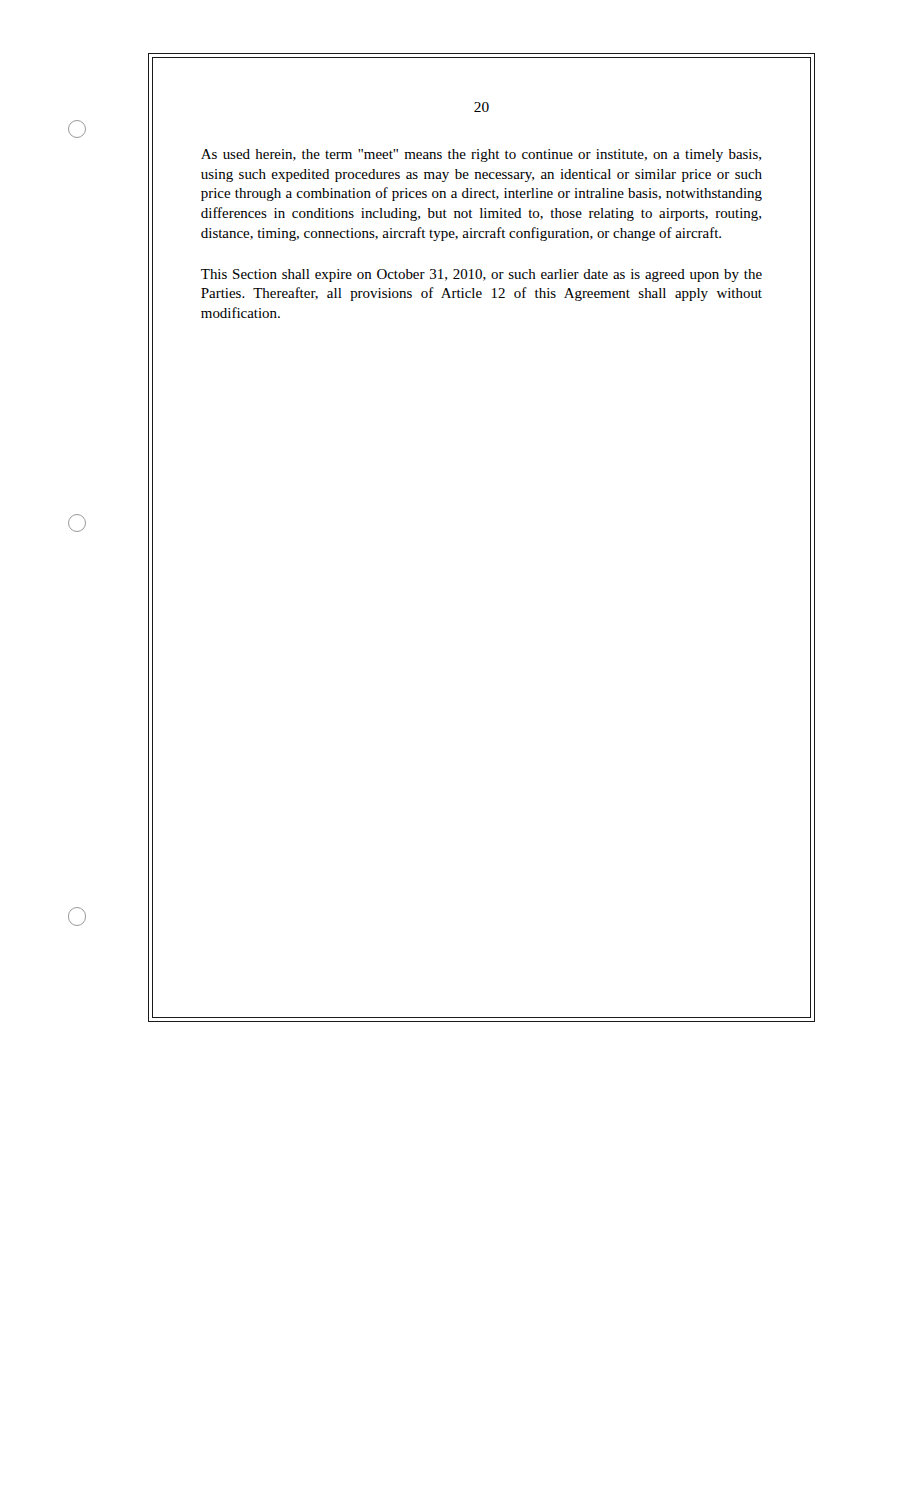20
As used herein, the term "meet" means the right to continue or institute, on a timely basis, using such expedited procedures as may be necessary, an identical or similar price or such price through a combination of prices on a direct, interline or intraline basis, notwithstanding differences in conditions including, but not limited to, those relating to airports, routing, distance, timing, connections, aircraft type, aircraft configuration, or change of aircraft.
This Section shall expire on October 31, 2010, or such earlier date as is agreed upon by the Parties. Thereafter, all provisions of Article 12 of this Agreement shall apply without modification.